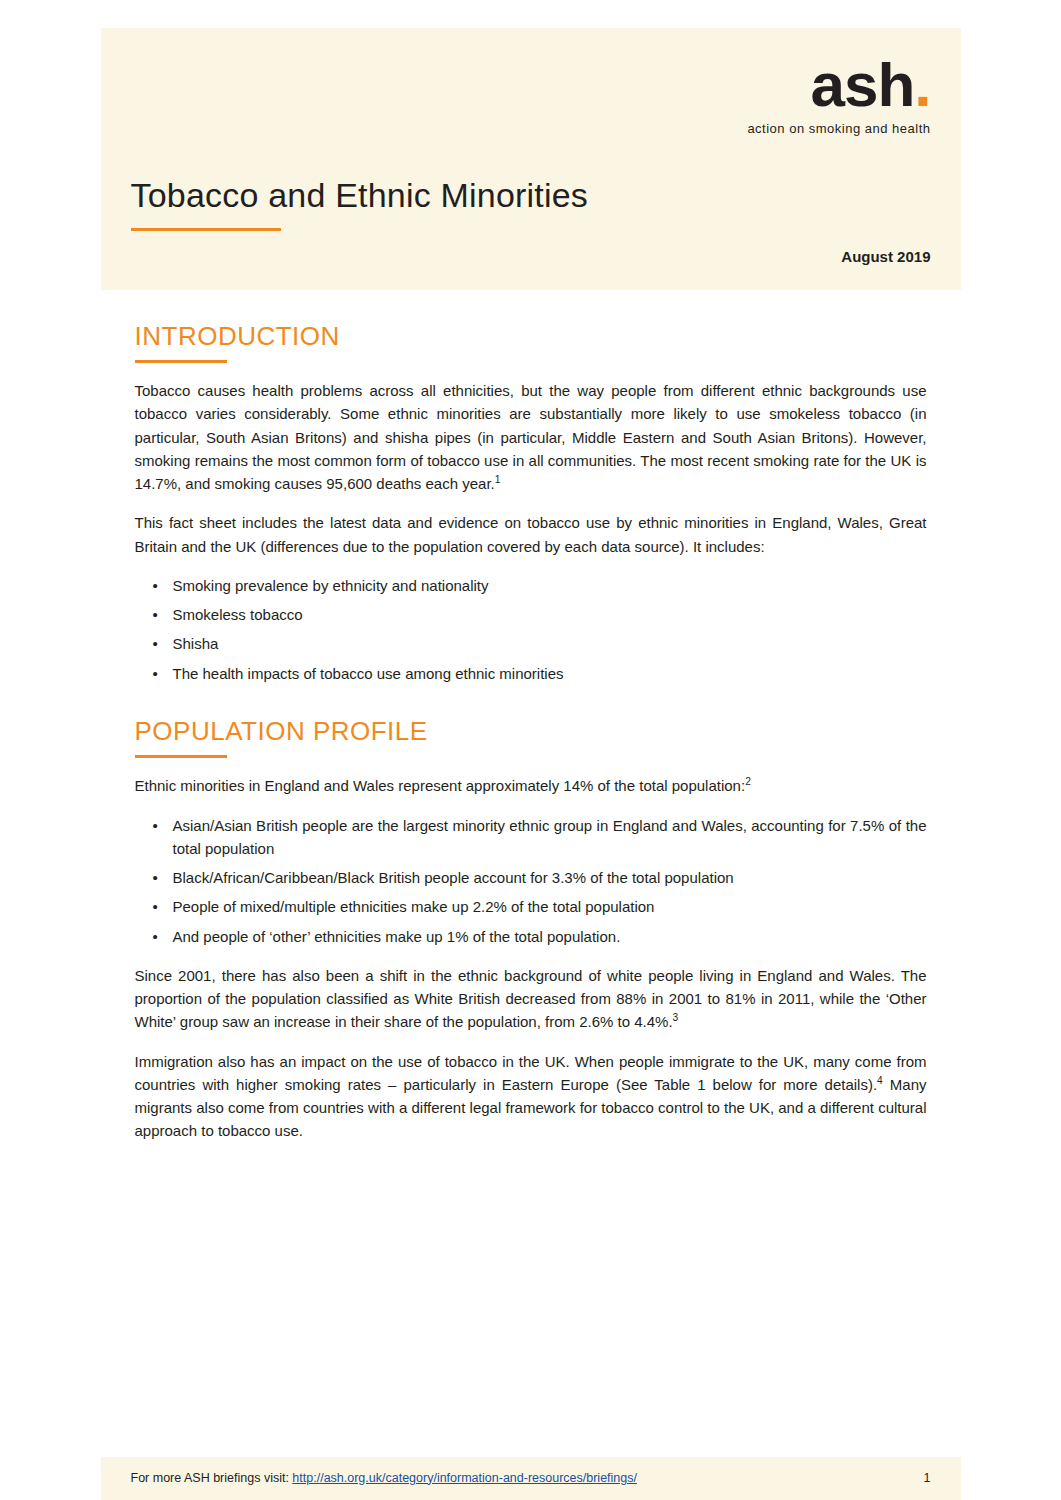ash.
action on smoking and health
Tobacco and Ethnic Minorities
August 2019
INTRODUCTION
Tobacco causes health problems across all ethnicities, but the way people from different ethnic backgrounds use tobacco varies considerably. Some ethnic minorities are substantially more likely to use smokeless tobacco (in particular, South Asian Britons) and shisha pipes (in particular, Middle Eastern and South Asian Britons). However, smoking remains the most common form of tobacco use in all communities. The most recent smoking rate for the UK is 14.7%, and smoking causes 95,600 deaths each year.1
This fact sheet includes the latest data and evidence on tobacco use by ethnic minorities in England, Wales, Great Britain and the UK (differences due to the population covered by each data source). It includes:
Smoking prevalence by ethnicity and nationality
Smokeless tobacco
Shisha
The health impacts of tobacco use among ethnic minorities
POPULATION PROFILE
Ethnic minorities in England and Wales represent approximately 14% of the total population:2
Asian/Asian British people are the largest minority ethnic group in England and Wales, accounting for 7.5% of the total population
Black/African/Caribbean/Black British people account for 3.3% of the total population
People of mixed/multiple ethnicities make up 2.2% of the total population
And people of ‘other’ ethnicities make up 1% of the total population.
Since 2001, there has also been a shift in the ethnic background of white people living in England and Wales. The proportion of the population classified as White British decreased from 88% in 2001 to 81% in 2011, while the ‘Other White’ group saw an increase in their share of the population, from 2.6% to 4.4%.3
Immigration also has an impact on the use of tobacco in the UK. When people immigrate to the UK, many come from countries with higher smoking rates – particularly in Eastern Europe (See Table 1 below for more details).4 Many migrants also come from countries with a different legal framework for tobacco control to the UK, and a different cultural approach to tobacco use.
For more ASH briefings visit: http://ash.org.uk/category/information-and-resources/briefings/ 1